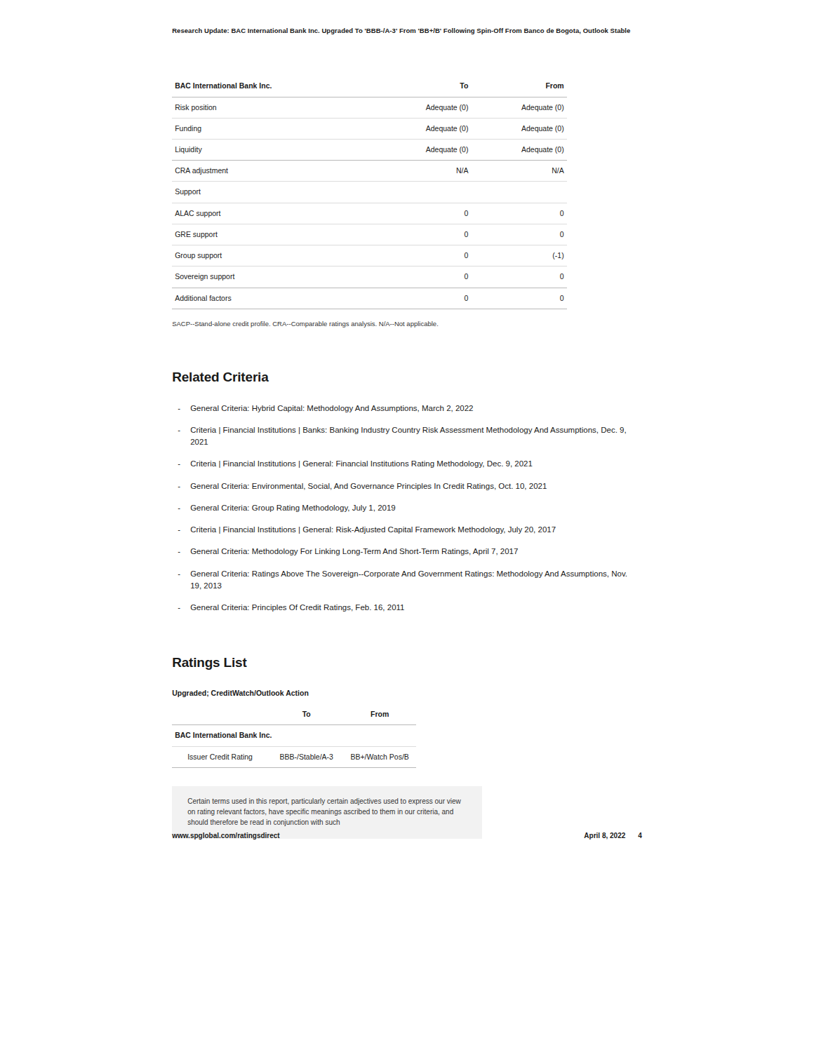Research Update: BAC International Bank Inc. Upgraded To 'BBB-/A-3' From 'BB+/B' Following Spin-Off From Banco de Bogota, Outlook Stable
| BAC International Bank Inc. | To | From |
| --- | --- | --- |
| Risk position | Adequate (0) | Adequate (0) |
| Funding | Adequate (0) | Adequate (0) |
| Liquidity | Adequate (0) | Adequate (0) |
| CRA adjustment | N/A | N/A |
| Support | | |
| ALAC support | 0 | 0 |
| GRE support | 0 | 0 |
| Group support | 0 | (-1) |
| Sovereign support | 0 | 0 |
| Additional factors | 0 | 0 |
SACP--Stand-alone credit profile. CRA--Comparable ratings analysis. N/A--Not applicable.
Related Criteria
General Criteria: Hybrid Capital: Methodology And Assumptions, March 2, 2022
Criteria | Financial Institutions | Banks: Banking Industry Country Risk Assessment Methodology And Assumptions, Dec. 9, 2021
Criteria | Financial Institutions | General: Financial Institutions Rating Methodology, Dec. 9, 2021
General Criteria: Environmental, Social, And Governance Principles In Credit Ratings, Oct. 10, 2021
General Criteria: Group Rating Methodology, July 1, 2019
Criteria | Financial Institutions | General: Risk-Adjusted Capital Framework Methodology, July 20, 2017
General Criteria: Methodology For Linking Long-Term And Short-Term Ratings, April 7, 2017
General Criteria: Ratings Above The Sovereign--Corporate And Government Ratings: Methodology And Assumptions, Nov. 19, 2013
General Criteria: Principles Of Credit Ratings, Feb. 16, 2011
Ratings List
Upgraded; CreditWatch/Outlook Action
| | To | From |
| --- | --- | --- |
| BAC International Bank Inc. |
| Issuer Credit Rating | BBB-/Stable/A-3 | BB+/Watch Pos/B |
Certain terms used in this report, particularly certain adjectives used to express our view on rating relevant factors, have specific meanings ascribed to them in our criteria, and should therefore be read in conjunction with such
www.spglobal.com/ratingsdirect
April 8, 20224